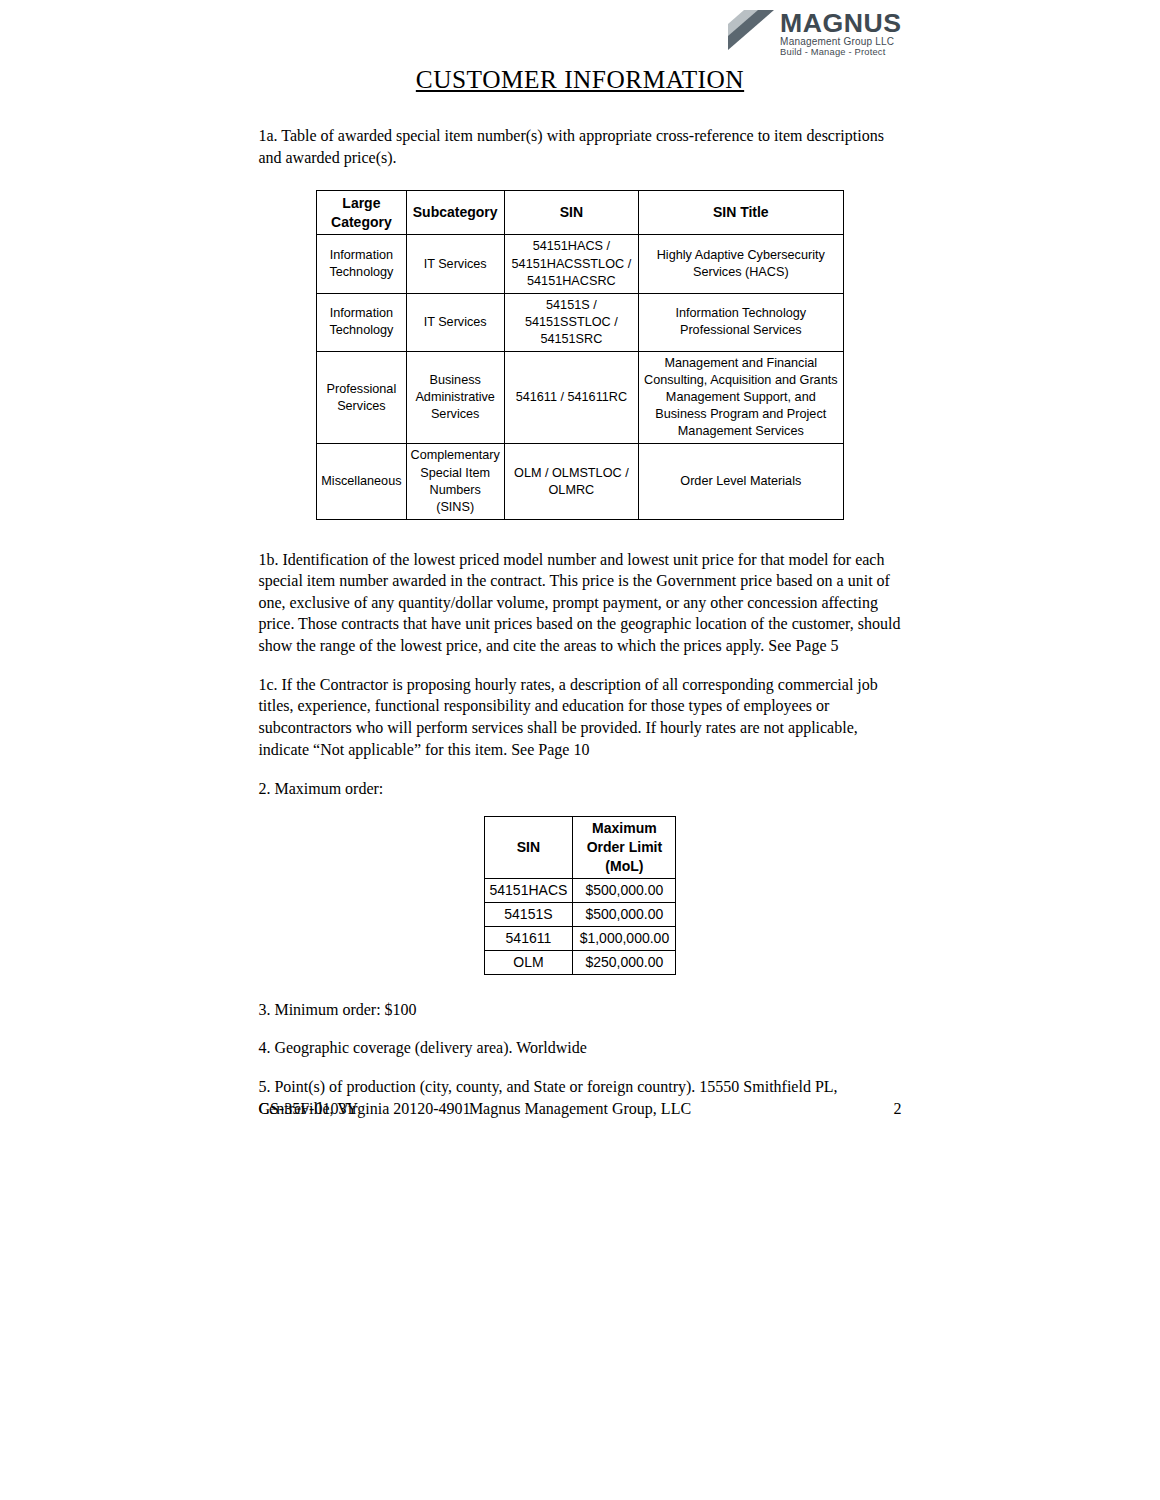MAGNUS
Management Group LLC
Build - Manage - Protect
CUSTOMER INFORMATION
1a. Table of awarded special item number(s) with appropriate cross-reference to item descriptions and awarded price(s).
| Large Category | Subcategory | SIN | SIN Title |
| --- | --- | --- | --- |
| Information Technology | IT Services | 54151HACS / 54151HACSSTLOC / 54151HACSRC | Highly Adaptive Cybersecurity Services (HACS) |
| Information Technology | IT Services | 54151S / 54151SSTLOC / 54151SRC | Information Technology Professional Services |
| Professional Services | Business Administrative Services | 541611 / 541611RC | Management and Financial Consulting, Acquisition and Grants Management Support, and Business Program and Project Management Services |
| Miscellaneous | Complementary Special Item Numbers (SINS) | OLM / OLMSTLOC / OLMRC | Order Level Materials |
1b. Identification of the lowest priced model number and lowest unit price for that model for each special item number awarded in the contract. This price is the Government price based on a unit of one, exclusive of any quantity/dollar volume, prompt payment, or any other concession affecting price. Those contracts that have unit prices based on the geographic location of the customer, should show the range of the lowest price, and cite the areas to which the prices apply. See Page 5
1c. If the Contractor is proposing hourly rates, a description of all corresponding commercial job titles, experience, functional responsibility and education for those types of employees or subcontractors who will perform services shall be provided. If hourly rates are not applicable, indicate “Not applicable” for this item. See Page 10
2. Maximum order:
| SIN | Maximum Order Limit (MoL) |
| --- | --- |
| 54151HACS | $500,000.00 |
| 54151S | $500,000.00 |
| 541611 | $1,000,000.00 |
| OLM | $250,000.00 |
3. Minimum order: $100
4. Geographic coverage (delivery area). Worldwide
5. Point(s) of production (city, county, and State or foreign country). 15550 Smithfield PL, Centreville, Virginia 20120-4901
GS-35F-0103Y
Magnus Management Group, LLC
2